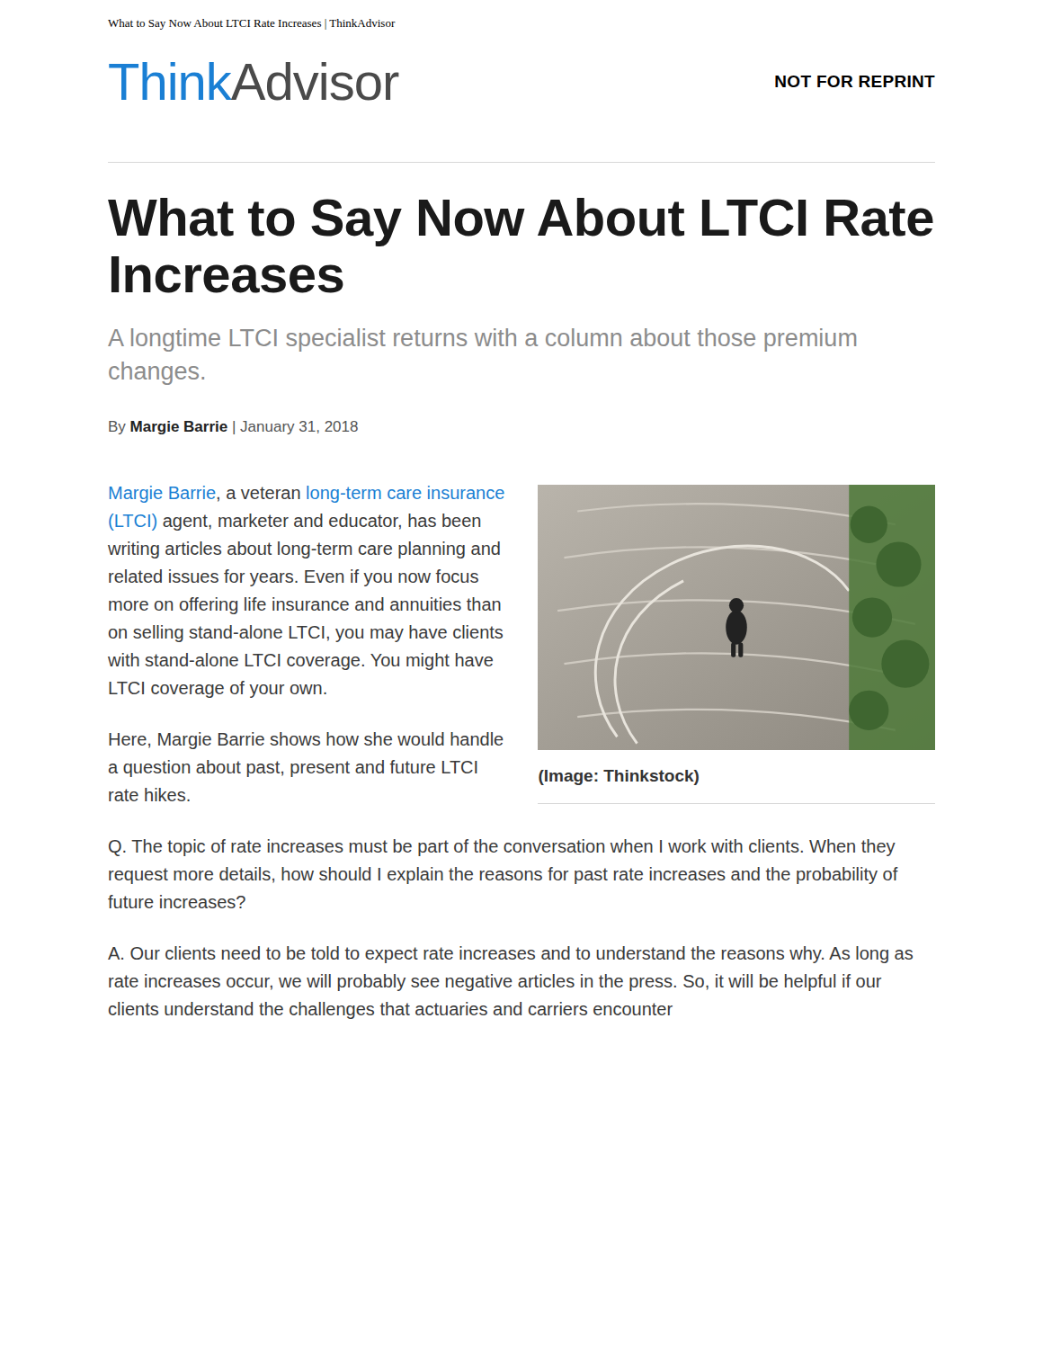What to Say Now About LTCI Rate Increases | ThinkAdvisor
Think Advisor
NOT FOR REPRINT
What to Say Now About LTCI Rate Increases
A longtime LTCI specialist returns with a column about those premium changes.
By Margie Barrie | January 31, 2018
(Image: Thinkstock)
Margie Barrie, a veteran long-term care insurance (LTCI) agent, marketer and educator, has been writing articles about long-term care planning and related issues for years. Even if you now focus more on offering life insurance and annuities than on selling stand-alone LTCI, you may have clients with stand-alone LTCI coverage. You might have LTCI coverage of your own.
Here, Margie Barrie shows how she would handle a question about past, present and future LTCI rate hikes.
Q. The topic of rate increases must be part of the conversation when I work with clients. When they request more details, how should I explain the reasons for past rate increases and the probability of future increases?
A. Our clients need to be told to expect rate increases and to understand the reasons why. As long as rate increases occur, we will probably see negative articles in the press. So, it will be helpful if our clients understand the challenges that actuaries and carriers encounter